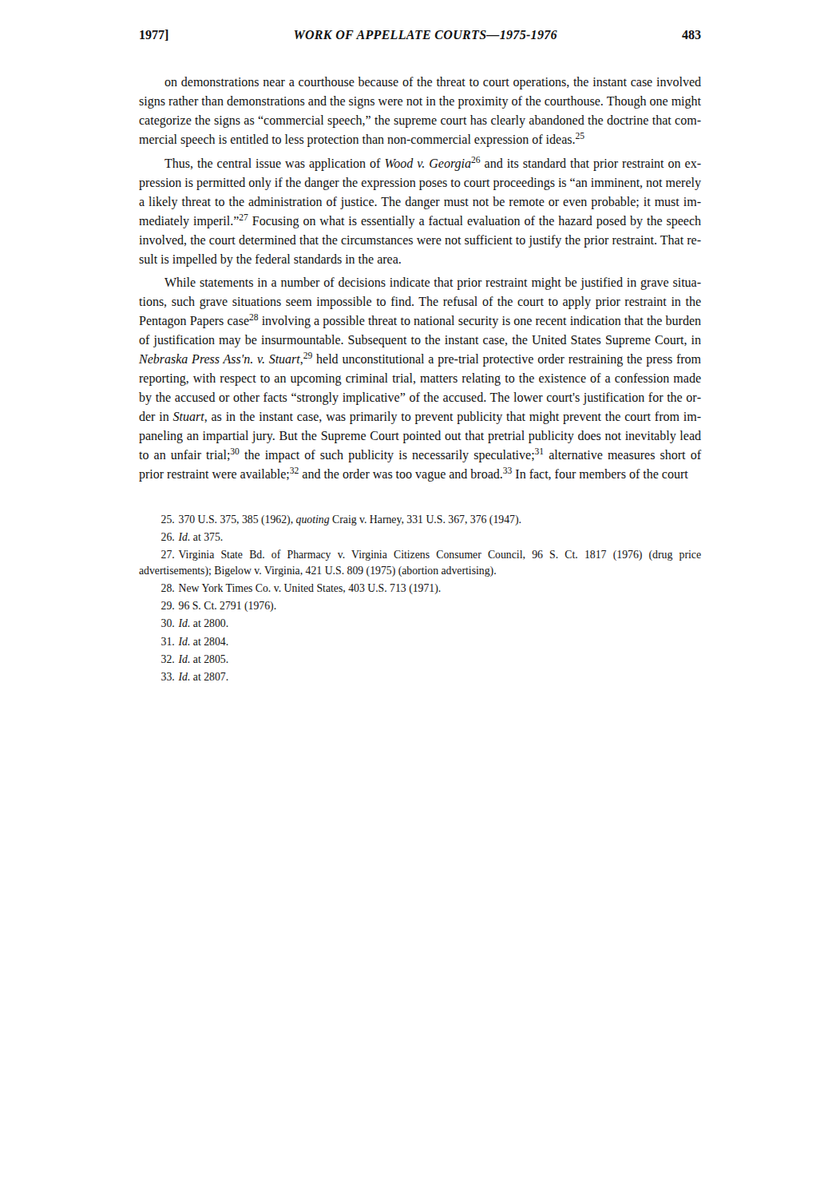1977] WORK OF APPELLATE COURTS—1975-1976 483
on demonstrations near a courthouse because of the threat to court operations, the instant case involved signs rather than demonstrations and the signs were not in the proximity of the courthouse. Though one might categorize the signs as “commercial speech,” the supreme court has clearly abandoned the doctrine that commercial speech is entitled to less protection than non-commercial expression of ideas.25
Thus, the central issue was application of Wood v. Georgia26 and its standard that prior restraint on expression is permitted only if the danger the expression poses to court proceedings is “an imminent, not merely a likely threat to the administration of justice. The danger must not be remote or even probable; it must immediately imperil.”27 Focusing on what is essentially a factual evaluation of the hazard posed by the speech involved, the court determined that the circumstances were not sufficient to justify the prior restraint. That result is impelled by the federal standards in the area.
While statements in a number of decisions indicate that prior restraint might be justified in grave situations, such grave situations seem impossible to find. The refusal of the court to apply prior restraint in the Pentagon Papers case28 involving a possible threat to national security is one recent indication that the burden of justification may be insurmountable. Subsequent to the instant case, the United States Supreme Court, in Nebraska Press Ass'n. v. Stuart,29 held unconstitutional a pre-trial protective order restraining the press from reporting, with respect to an upcoming criminal trial, matters relating to the existence of a confession made by the accused or other facts “strongly implicative” of the accused. The lower court's justification for the order in Stuart, as in the instant case, was primarily to prevent publicity that might prevent the court from impaneling an impartial jury. But the Supreme Court pointed out that pretrial publicity does not inevitably lead to an unfair trial;30 the impact of such publicity is necessarily speculative;31 alternative measures short of prior restraint were available;32 and the order was too vague and broad.33 In fact, four members of the court
25. 370 U.S. 375, 385 (1962), quoting Craig v. Harney, 331 U.S. 367, 376 (1947).
26. Id. at 375.
27. Virginia State Bd. of Pharmacy v. Virginia Citizens Consumer Council, 96 S. Ct. 1817 (1976) (drug price advertisements); Bigelow v. Virginia, 421 U.S. 809 (1975) (abortion advertising).
28. New York Times Co. v. United States, 403 U.S. 713 (1971).
29. 96 S. Ct. 2791 (1976).
30. Id. at 2800.
31. Id. at 2804.
32. Id. at 2805.
33. Id. at 2807.